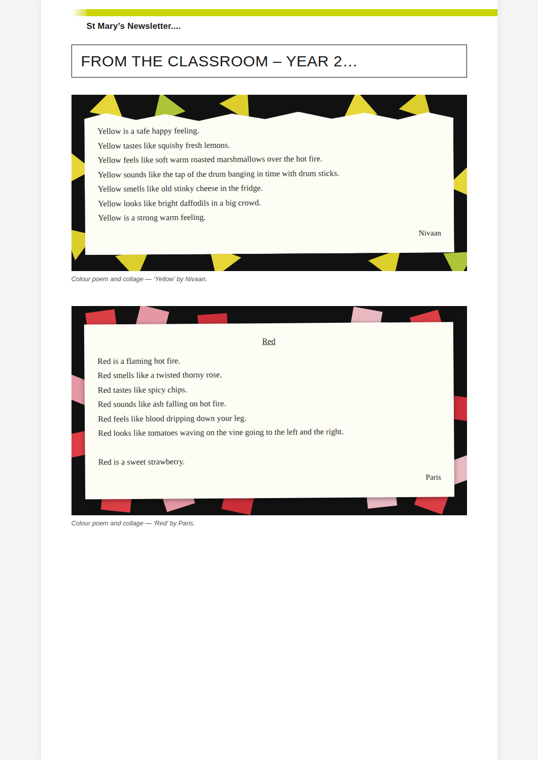St Mary’s Newsletter....
From the Classroom – Year 2…
Yellow is a safe happy feeling.
Yellow tastes like squishy fresh lemons.
Yellow feels like soft warm roasted marshmallows over the hot fire.
Yellow sounds like the tap of the drum banging in time with drum sticks.
Yellow smells like old stinky cheese in the fridge.
Yellow looks like bright daffodils in a big crowd.
Yellow is a strong warm feeling.
Nivaan
Colour poem and collage — ‘Yellow’ by Nivaan.
Red Red is a flaming hot fire.
Red smells like a twisted thorny rose.
Red tastes like spicy chips.
Red sounds like ash falling on hot fire.
Red feels like blood dripping down your leg.
Red looks like tomatoes waving on the vine going to the left and the right.
Red is a sweet strawberry.
Paris
Colour poem and collage — ‘Red’ by Paris.